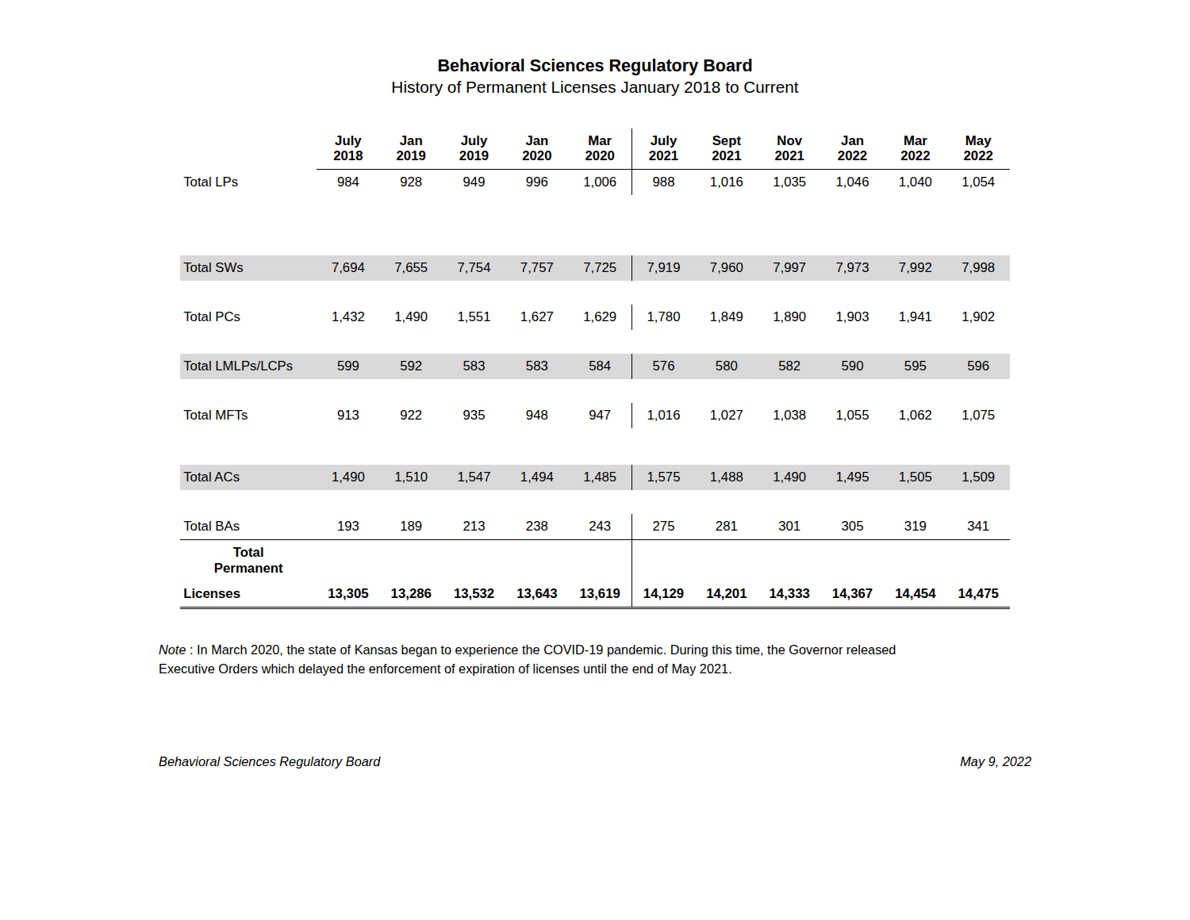Behavioral Sciences Regulatory Board
History of Permanent Licenses January 2018 to Current
| | July 2018 | Jan 2019 | July 2019 | Jan 2020 | Mar 2020 | July 2021 | Sept 2021 | Nov 2021 | Jan 2022 | Mar 2022 | May 2022 |
| --- | --- | --- | --- | --- | --- | --- | --- | --- | --- | --- | --- |
| Total LPs | 984 | 928 | 949 | 996 | 1,006 | 988 | 1,016 | 1,035 | 1,046 | 1,040 | 1,054 |
| Total SWs | 7,694 | 7,655 | 7,754 | 7,757 | 7,725 | 7,919 | 7,960 | 7,997 | 7,973 | 7,992 | 7,998 |
| Total PCs | 1,432 | 1,490 | 1,551 | 1,627 | 1,629 | 1,780 | 1,849 | 1,890 | 1,903 | 1,941 | 1,902 |
| Total LMLPs/LCPs | 599 | 592 | 583 | 583 | 584 | 576 | 580 | 582 | 590 | 595 | 596 |
| Total MFTs | 913 | 922 | 935 | 948 | 947 | 1,016 | 1,027 | 1,038 | 1,055 | 1,062 | 1,075 |
| Total ACs | 1,490 | 1,510 | 1,547 | 1,494 | 1,485 | 1,575 | 1,488 | 1,490 | 1,495 | 1,505 | 1,509 |
| Total BAs | 193 | 189 | 213 | 238 | 243 | 275 | 281 | 301 | 305 | 319 | 341 |
| Total Permanent | | | | | | | | | | | |
| Licenses | 13,305 | 13,286 | 13,532 | 13,643 | 13,619 | 14,129 | 14,201 | 14,333 | 14,367 | 14,454 | 14,475 |
Note : In March 2020, the state of Kansas began to experience the COVID-19 pandemic. During this time, the Governor released Executive Orders which delayed the enforcement of expiration of licenses until the end of May 2021.
Behavioral Sciences Regulatory Board May 9, 2022